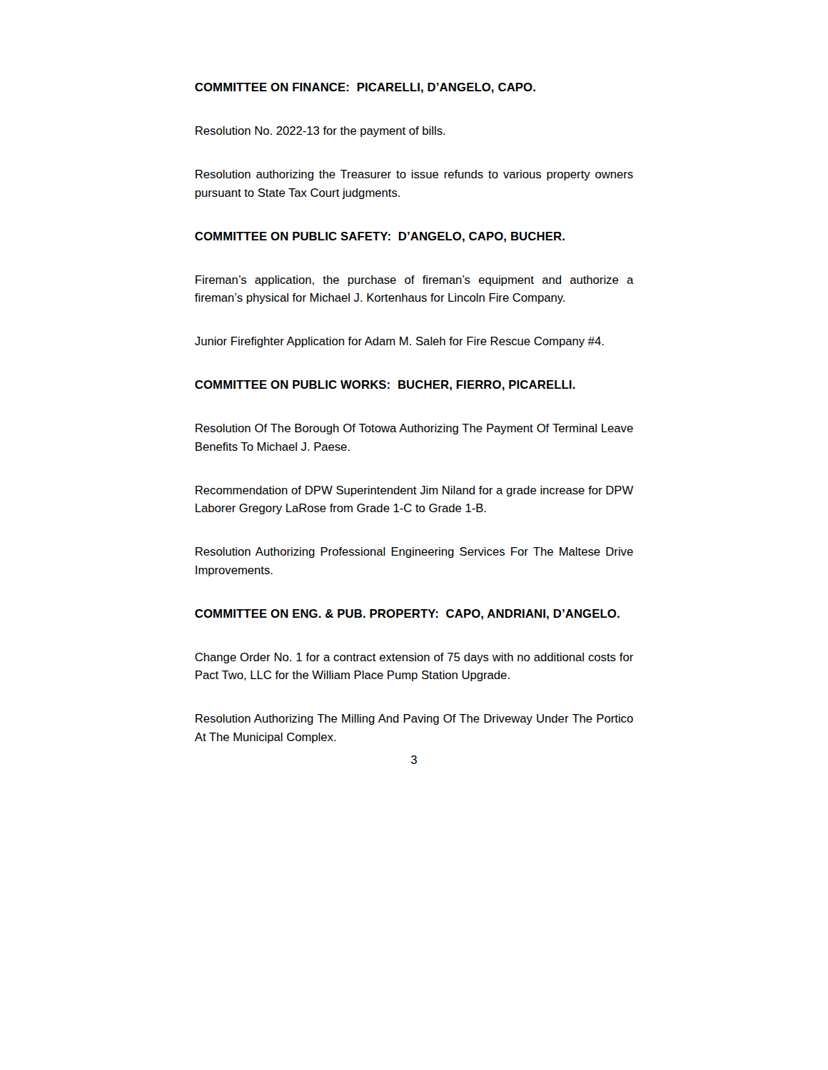COMMITTEE ON FINANCE: PICARELLI, D’ANGELO, CAPO.
Resolution No. 2022-13 for the payment of bills.
Resolution authorizing the Treasurer to issue refunds to various property owners pursuant to State Tax Court judgments.
COMMITTEE ON PUBLIC SAFETY: D’ANGELO, CAPO, BUCHER.
Fireman’s application, the purchase of fireman’s equipment and authorize a fireman’s physical for Michael J. Kortenhaus for Lincoln Fire Company.
Junior Firefighter Application for Adam M. Saleh for Fire Rescue Company #4.
COMMITTEE ON PUBLIC WORKS: BUCHER, FIERRO, PICARELLI.
Resolution Of The Borough Of Totowa Authorizing The Payment Of Terminal Leave Benefits To Michael J. Paese.
Recommendation of DPW Superintendent Jim Niland for a grade increase for DPW Laborer Gregory LaRose from Grade 1-C to Grade 1-B.
Resolution Authorizing Professional Engineering Services For The Maltese Drive Improvements.
COMMITTEE ON ENG. & PUB. PROPERTY: CAPO, ANDRIANI, D’ANGELO.
Change Order No. 1 for a contract extension of 75 days with no additional costs for Pact Two, LLC for the William Place Pump Station Upgrade.
Resolution Authorizing The Milling And Paving Of The Driveway Under The Portico At The Municipal Complex.
3